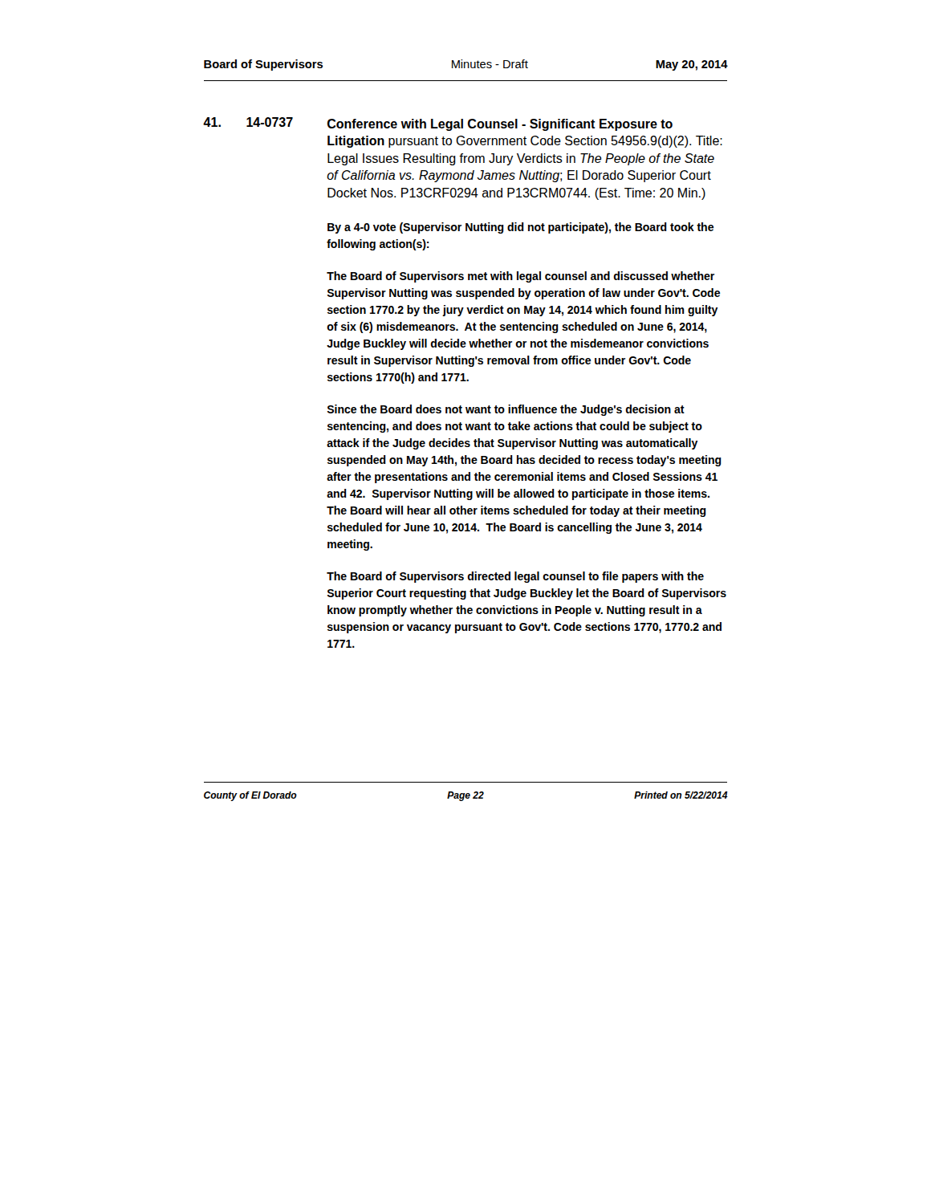Board of Supervisors
Minutes - Draft
May 20, 2014
41.
14-0737
Conference with Legal Counsel - Significant Exposure to Litigation pursuant to Government Code Section 54956.9(d)(2). Title: Legal Issues Resulting from Jury Verdicts in The People of the State of California vs. Raymond James Nutting; El Dorado Superior Court Docket Nos. P13CRF0294 and P13CRM0744. (Est. Time: 20 Min.)
By a 4-0 vote (Supervisor Nutting did not participate), the Board took the following action(s):
The Board of Supervisors met with legal counsel and discussed whether Supervisor Nutting was suspended by operation of law under Gov't. Code section 1770.2 by the jury verdict on May 14, 2014 which found him guilty of six (6) misdemeanors. At the sentencing scheduled on June 6, 2014, Judge Buckley will decide whether or not the misdemeanor convictions result in Supervisor Nutting's removal from office under Gov't. Code sections 1770(h) and 1771.
Since the Board does not want to influence the Judge's decision at sentencing, and does not want to take actions that could be subject to attack if the Judge decides that Supervisor Nutting was automatically suspended on May 14th, the Board has decided to recess today's meeting after the presentations and the ceremonial items and Closed Sessions 41 and 42. Supervisor Nutting will be allowed to participate in those items. The Board will hear all other items scheduled for today at their meeting scheduled for June 10, 2014. The Board is cancelling the June 3, 2014 meeting.
The Board of Supervisors directed legal counsel to file papers with the Superior Court requesting that Judge Buckley let the Board of Supervisors know promptly whether the convictions in People v. Nutting result in a suspension or vacancy pursuant to Gov't. Code sections 1770, 1770.2 and 1771.
County of El Dorado
Page 22
Printed on 5/22/2014